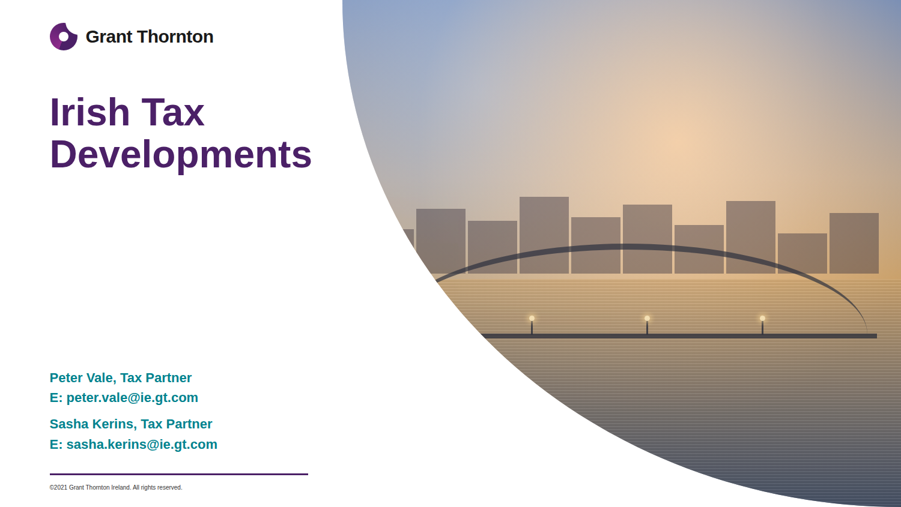Grant Thornton
Irish Tax Developments
Peter Vale, Tax Partner
E: peter.vale@ie.gt.com
Sasha Kerins, Tax Partner
E: sasha.kerins@ie.gt.com
©2021 Grant Thornton Ireland. All rights reserved.